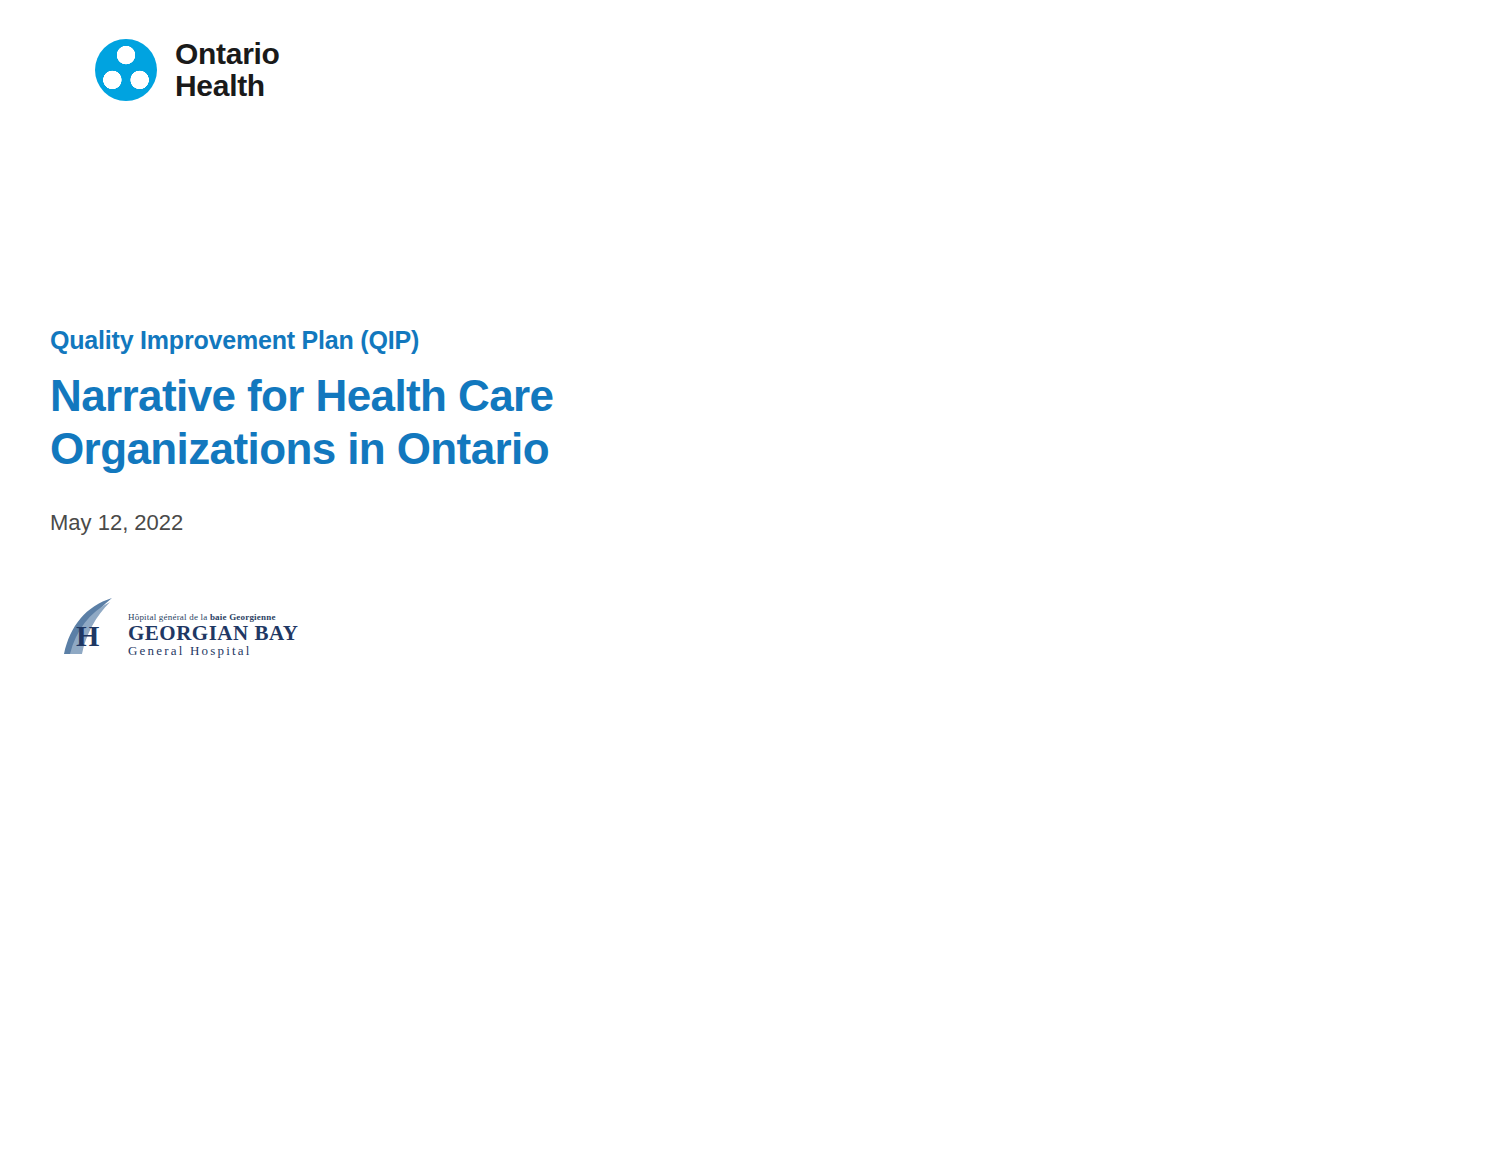Ontario
Health
Quality Improvement Plan (QIP)
Narrative for Health Care Organizations in Ontario
May 12, 2022
H
Hôpital général de la baie Georgienne
GEORGIAN BAY
General Hospital